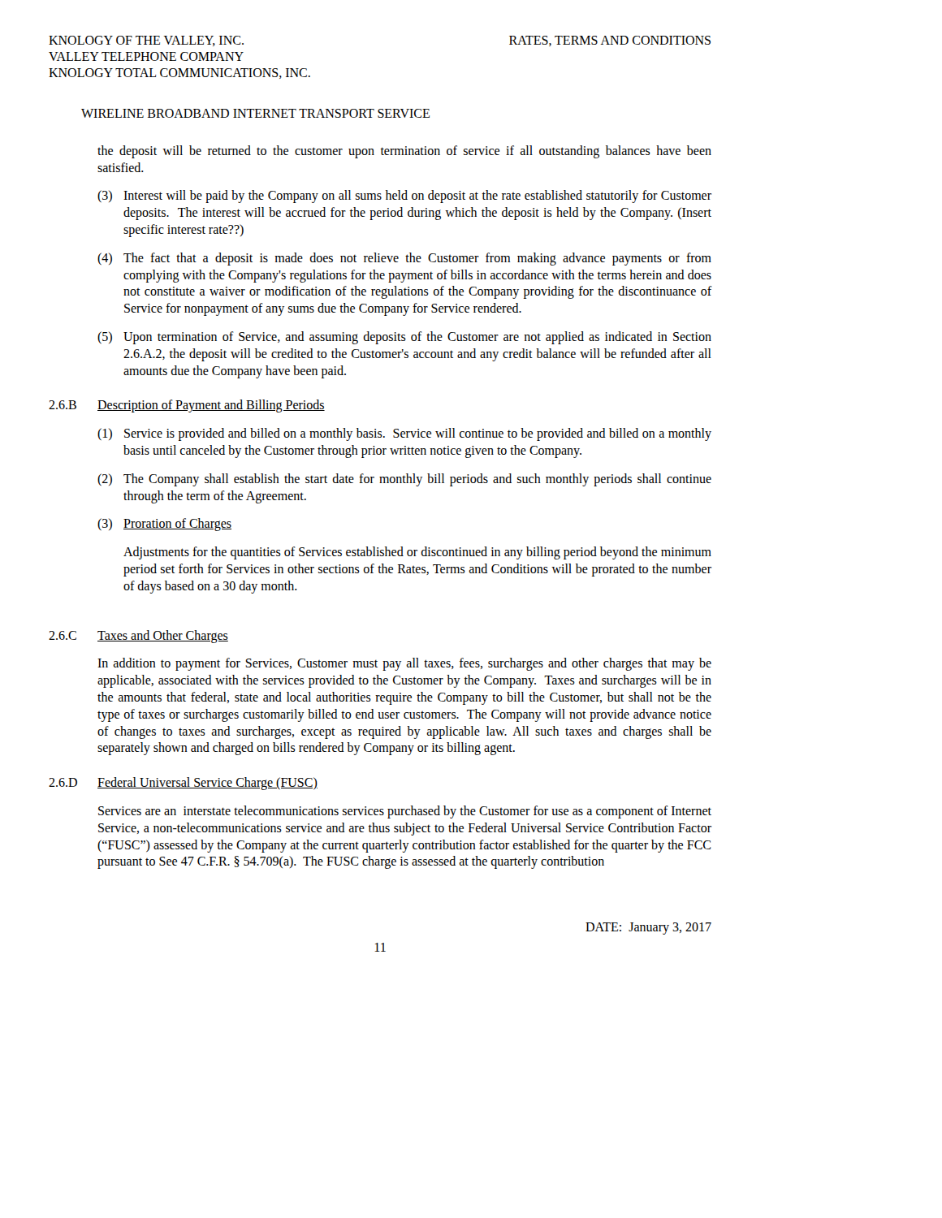KNOLOGY OF THE VALLEY, INC.
VALLEY TELEPHONE COMPANY
KNOLOGY TOTAL COMMUNICATIONS, INC.
RATES, TERMS AND CONDITIONS
WIRELINE BROADBAND INTERNET TRANSPORT SERVICE
the deposit will be returned to the customer upon termination of service if all outstanding balances have been satisfied.
(3)
Interest will be paid by the Company on all sums held on deposit at the rate established statutorily for Customer deposits. The interest will be accrued for the period during which the deposit is held by the Company. (Insert specific interest rate??)
(4)
The fact that a deposit is made does not relieve the Customer from making advance payments or from complying with the Company's regulations for the payment of bills in accordance with the terms herein and does not constitute a waiver or modification of the regulations of the Company providing for the discontinuance of Service for nonpayment of any sums due the Company for Service rendered.
(5)
Upon termination of Service, and assuming deposits of the Customer are not applied as indicated in Section 2.6.A.2, the deposit will be credited to the Customer's account and any credit balance will be refunded after all amounts due the Company have been paid.
2.6.B
Description of Payment and Billing Periods
(1)
Service is provided and billed on a monthly basis. Service will continue to be provided and billed on a monthly basis until canceled by the Customer through prior written notice given to the Company.
(2)
The Company shall establish the start date for monthly bill periods and such monthly periods shall continue through the term of the Agreement.
(3)
Proration of Charges
Adjustments for the quantities of Services established or discontinued in any billing period beyond the minimum period set forth for Services in other sections of the Rates, Terms and Conditions will be prorated to the number of days based on a 30 day month.
2.6.C
Taxes and Other Charges
In addition to payment for Services, Customer must pay all taxes, fees, surcharges and other charges that may be applicable, associated with the services provided to the Customer by the Company. Taxes and surcharges will be in the amounts that federal, state and local authorities require the Company to bill the Customer, but shall not be the type of taxes or surcharges customarily billed to end user customers. The Company will not provide advance notice of changes to taxes and surcharges, except as required by applicable law. All such taxes and charges shall be separately shown and charged on bills rendered by Company or its billing agent.
2.6.D
Federal Universal Service Charge (FUSC)
Services are an interstate telecommunications services purchased by the Customer for use as a component of Internet Service, a non-telecommunications service and are thus subject to the Federal Universal Service Contribution Factor (“FUSC”) assessed by the Company at the current quarterly contribution factor established for the quarter by the FCC pursuant to See 47 C.F.R. § 54.709(a). The FUSC charge is assessed at the quarterly contribution
DATE: January 3, 2017
11